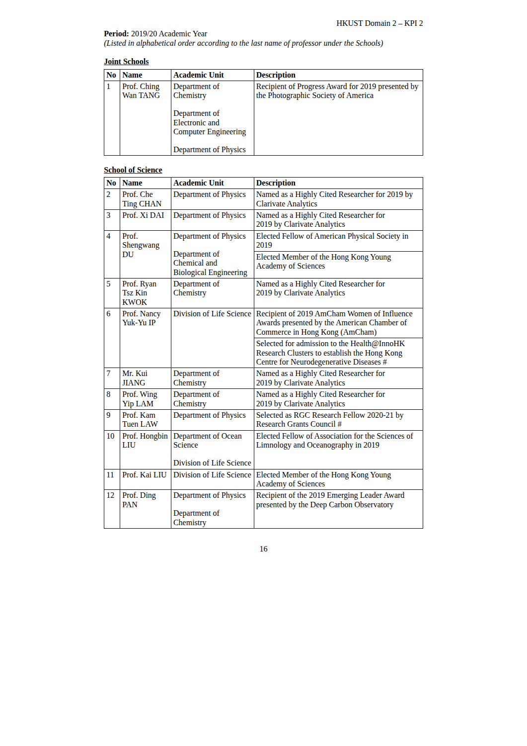HKUST Domain 2 – KPI 2
Period: 2019/20 Academic Year
(Listed in alphabetical order according to the last name of professor under the Schools)
Joint Schools
| No | Name | Academic Unit | Description |
| --- | --- | --- | --- |
| 1 | Prof. Ching Wan TANG | Department of Chemistry Department of Electronic and Computer Engineering Department of Physics | Recipient of Progress Award for 2019 presented by the Photographic Society of America |
School of Science
| No | Name | Academic Unit | Description |
| --- | --- | --- | --- |
| 2 | Prof. Che Ting CHAN | Department of Physics | Named as a Highly Cited Researcher for 2019 by Clarivate Analytics |
| 3 | Prof. Xi DAI | Department of Physics | Named as a Highly Cited Researcher for 2019 by Clarivate Analytics |
| 4 | Prof. Shengwang DU | Department of Physics Department of Chemical and Biological Engineering | / Elected Fellow of American Physical Society in 2019 / / Elected Member of the Hong Kong Young Academy of Sciences / |
| 5 | Prof. Ryan Tsz Kin KWOK | Department of Chemistry | Named as a Highly Cited Researcher for 2019 by Clarivate Analytics |
| 6 | Prof. Nancy Yuk-Yu IP | Division of Life Science | / Recipient of 2019 AmCham Women of Influence Awards presented by the American Chamber of Commerce in Hong Kong (AmCham) / / Selected for admission to the Health@InnoHK Research Clusters to establish the Hong Kong Centre for Neurodegenerative Diseases # / |
| 7 | Mr. Kui JIANG | Department of Chemistry | Named as a Highly Cited Researcher for 2019 by Clarivate Analytics |
| 8 | Prof. Wing Yip LAM | Department of Chemistry | Named as a Highly Cited Researcher for 2019 by Clarivate Analytics |
| 9 | Prof. Kam Tuen LAW | Department of Physics | Selected as RGC Research Fellow 2020-21 by Research Grants Council # |
| 10 | Prof. Hongbin LIU | Department of Ocean Science Division of Life Science | Elected Fellow of Association for the Sciences of Limnology and Oceanography in 2019 |
| 11 | Prof. Kai LIU | Division of Life Science | Elected Member of the Hong Kong Young Academy of Sciences |
| 12 | Prof. Ding PAN | Department of Physics Department of Chemistry | Recipient of the 2019 Emerging Leader Award presented by the Deep Carbon Observatory |
16